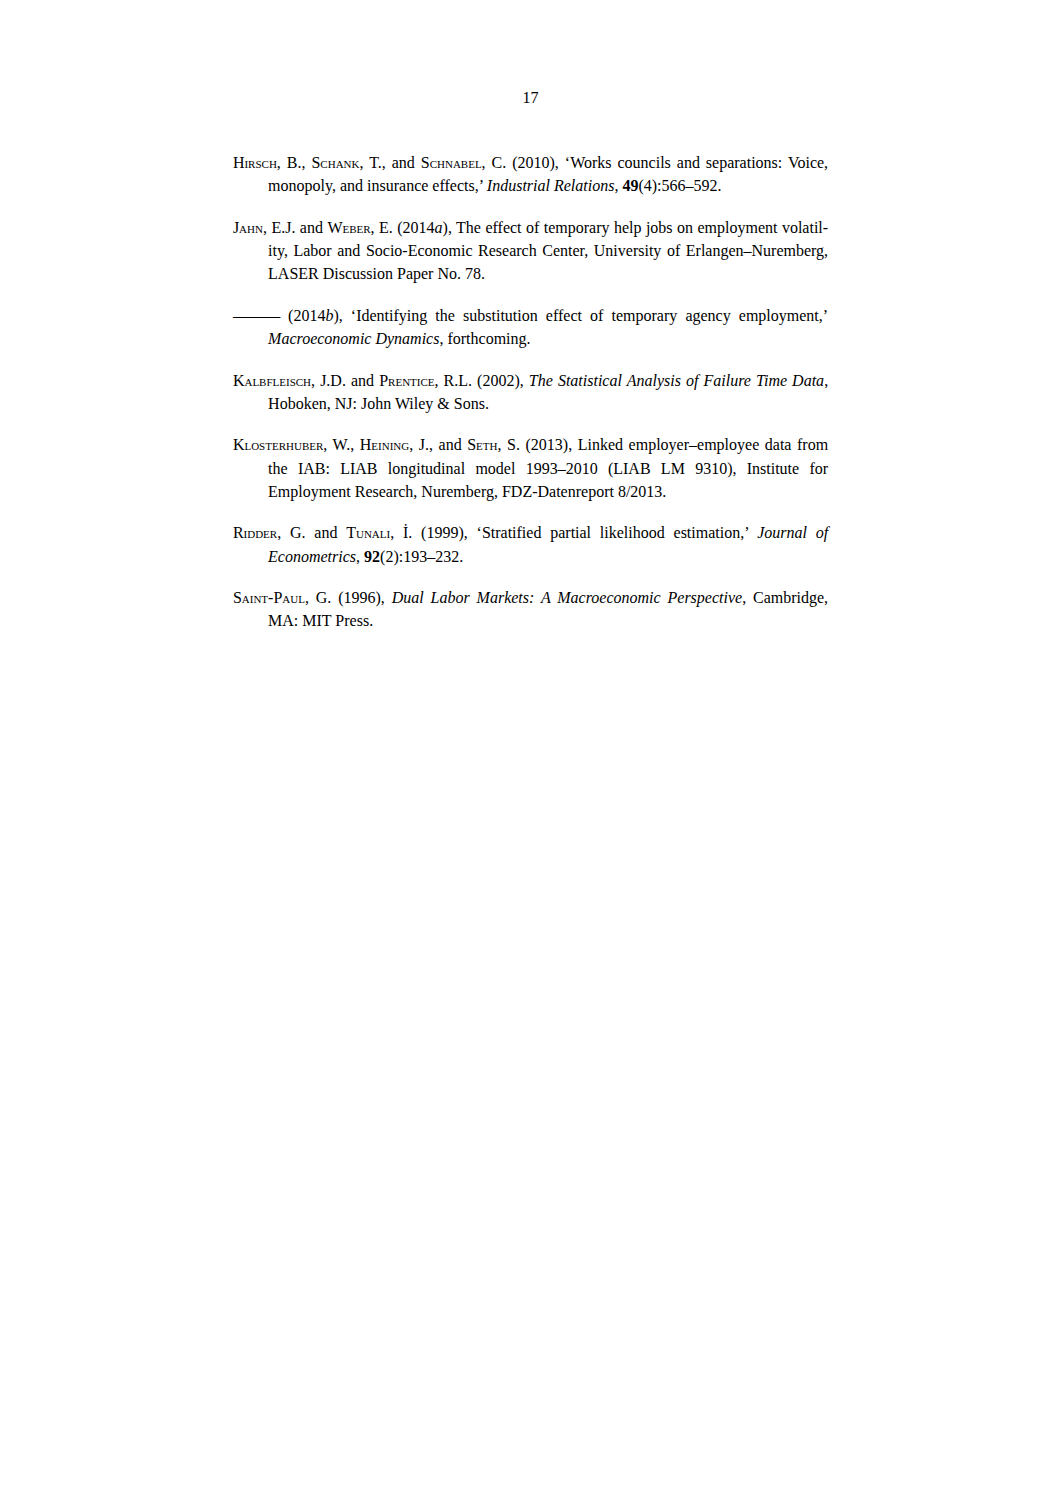17
Hirsch, B., Schank, T., and Schnabel, C. (2010), ‘Works councils and separations: Voice, monopoly, and insurance effects,’ Industrial Relations, 49(4):566–592.
Jahn, E.J. and Weber, E. (2014a), The effect of temporary help jobs on employment volatility, Labor and Socio-Economic Research Center, University of Erlangen–Nuremberg, LASER Discussion Paper No. 78.
——— (2014b), ‘Identifying the substitution effect of temporary agency employment,’ Macroeconomic Dynamics, forthcoming.
Kalbfleisch, J.D. and Prentice, R.L. (2002), The Statistical Analysis of Failure Time Data, Hoboken, NJ: John Wiley & Sons.
Klosterhuber, W., Heining, J., and Seth, S. (2013), Linked employer–employee data from the IAB: LIAB longitudinal model 1993–2010 (LIAB LM 9310), Institute for Employment Research, Nuremberg, FDZ-Datenreport 8/2013.
Ridder, G. and Tunali, İ. (1999), ‘Stratified partial likelihood estimation,’ Journal of Econometrics, 92(2):193–232.
Saint-Paul, G. (1996), Dual Labor Markets: A Macroeconomic Perspective, Cambridge, MA: MIT Press.